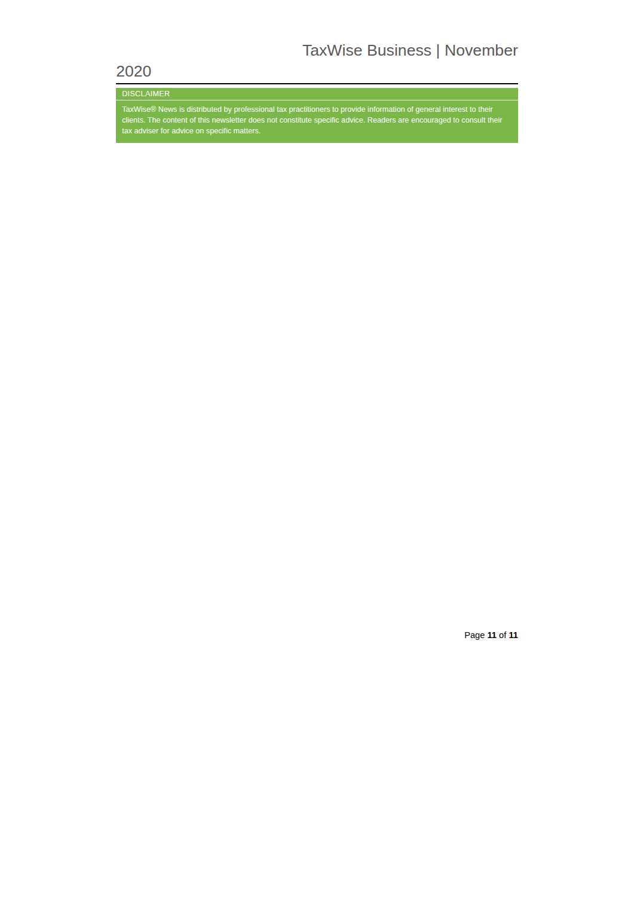TaxWise Business | November 2020
DISCLAIMER
TaxWise® News is distributed by professional tax practitioners to provide information of general interest to their clients. The content of this newsletter does not constitute specific advice. Readers are encouraged to consult their tax adviser for advice on specific matters.
Page 11 of 11